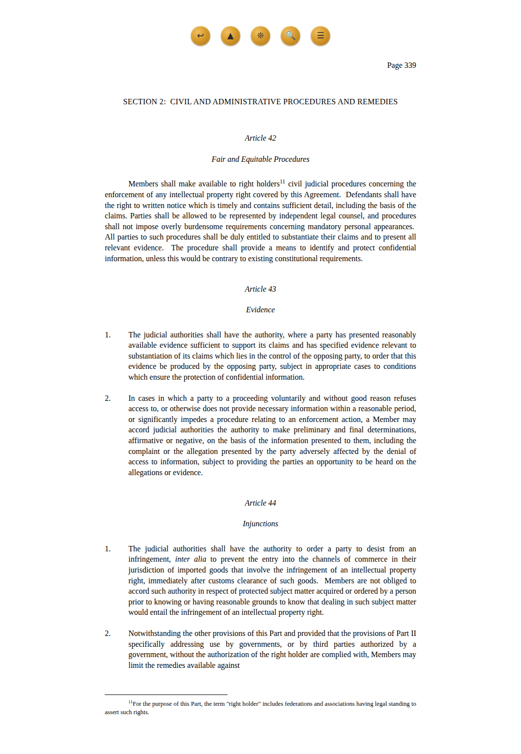↩
▲
❊
🔍
☰
Page 339
SECTION 2: CIVIL AND ADMINISTRATIVE PROCEDURES AND REMEDIES
Article 42
Fair and Equitable Procedures
Members shall make available to right holders11 civil judicial procedures concerning the enforcement of any intellectual property right covered by this Agreement. Defendants shall have the right to written notice which is timely and contains sufficient detail, including the basis of the claims. Parties shall be allowed to be represented by independent legal counsel, and procedures shall not impose overly burdensome requirements concerning mandatory personal appearances. All parties to such procedures shall be duly entitled to substantiate their claims and to present all relevant evidence. The procedure shall provide a means to identify and protect confidential information, unless this would be contrary to existing constitutional requirements.
Article 43
Evidence
1.
The judicial authorities shall have the authority, where a party has presented reasonably available evidence sufficient to support its claims and has specified evidence relevant to substantiation of its claims which lies in the control of the opposing party, to order that this evidence be produced by the opposing party, subject in appropriate cases to conditions which ensure the protection of confidential information.
2.
In cases in which a party to a proceeding voluntarily and without good reason refuses access to, or otherwise does not provide necessary information within a reasonable period, or significantly impedes a procedure relating to an enforcement action, a Member may accord judicial authorities the authority to make preliminary and final determinations, affirmative or negative, on the basis of the information presented to them, including the complaint or the allegation presented by the party adversely affected by the denial of access to information, subject to providing the parties an opportunity to be heard on the allegations or evidence.
Article 44
Injunctions
1.
The judicial authorities shall have the authority to order a party to desist from an infringement, inter alia to prevent the entry into the channels of commerce in their jurisdiction of imported goods that involve the infringement of an intellectual property right, immediately after customs clearance of such goods. Members are not obliged to accord such authority in respect of protected subject matter acquired or ordered by a person prior to knowing or having reasonable grounds to know that dealing in such subject matter would entail the infringement of an intellectual property right.
2.
Notwithstanding the other provisions of this Part and provided that the provisions of Part II specifically addressing use by governments, or by third parties authorized by a government, without the authorization of the right holder are complied with, Members may limit the remedies available against
11For the purpose of this Part, the term "right holder" includes federations and associations having legal standing to assert such rights.